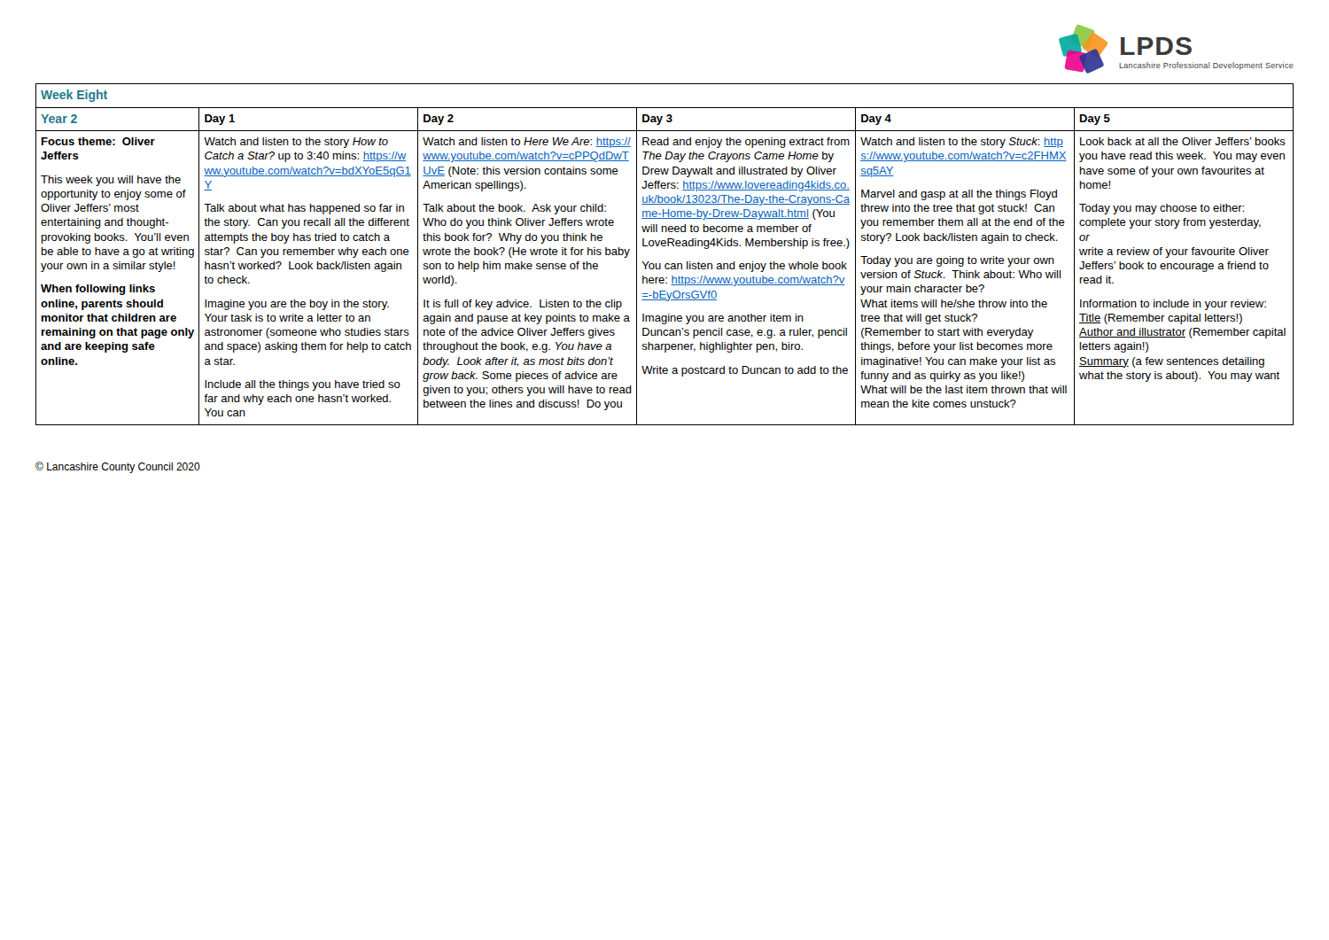LPDS
Lancashire Professional Development Service
| Week Eight |
| Year 2 | Day 1 | Day 2 | Day 3 | Day 4 | Day 5 |
| Focus theme: Oliver Jeffers This week you will have the opportunity to enjoy some of Oliver Jeffers’ most entertaining and thought-provoking books. You’ll even be able to have a go at writing your own in a similar style! When following links online, parents should monitor that children are remaining on that page only and are keeping safe online. | Watch and listen to the story How to Catch a Star? up to 3:40 mins: https://www.youtube.com/watch?v=bdXYoE5qG1Y Talk about what has happened so far in the story. Can you recall all the different attempts the boy has tried to catch a star? Can you remember why each one hasn’t worked? Look back/listen again to check. Imagine you are the boy in the story. Your task is to write a letter to an astronomer (someone who studies stars and space) asking them for help to catch a star. Include all the things you have tried so far and why each one hasn’t worked. You can | Watch and listen to Here We Are : https://www.youtube.com/watch?v=cPPQdDwTUvE (Note: this version contains some American spellings). Talk about the book. Ask your child: Who do you think Oliver Jeffers wrote this book for? Why do you think he wrote the book? (He wrote it for his baby son to help him make sense of the world). It is full of key advice. Listen to the clip again and pause at key points to make a note of the advice Oliver Jeffers gives throughout the book, e.g. You have a body. Look after it, as most bits don’t grow back. Some pieces of advice are given to you; others you will have to read between the lines and discuss! Do you | Read and enjoy the opening extract from The Day the Crayons Came Home by Drew Daywalt and illustrated by Oliver Jeffers: https://www.lovereading4kids.co.uk/book/13023/The-Day-the-Crayons-Came-Home-by-Drew-Daywalt.html (You will need to become a member of LoveReading4Kids. Membership is free.) You can listen and enjoy the whole book here: https://www.youtube.com/watch?v=-bEyOrsGVf0 Imagine you are another item in Duncan’s pencil case, e.g. a ruler, pencil sharpener, highlighter pen, biro. Write a postcard to Duncan to add to the | Watch and listen to the story Stuck : https://www.youtube.com/watch?v=c2FHMXsq5AY Marvel and gasp at all the things Floyd threw into the tree that got stuck! Can you remember them all at the end of the story? Look back/listen again to check. Today you are going to write your own version of Stuck . Think about: Who will your main character be? What items will he/she throw into the tree that will get stuck? (Remember to start with everyday things, before your list becomes more imaginative! You can make your list as funny and as quirky as you like!) What will be the last item thrown that will mean the kite comes unstuck? | Look back at all the Oliver Jeffers’ books you have read this week. You may even have some of your own favourites at home! Today you may choose to either: complete your story from yesterday, or write a review of your favourite Oliver Jeffers’ book to encourage a friend to read it. Information to include in your review: Title (Remember capital letters!) Author and illustrator (Remember capital letters again!) Summary (a few sentences detailing what the story is about). You may want |
© Lancashire County Council 2020